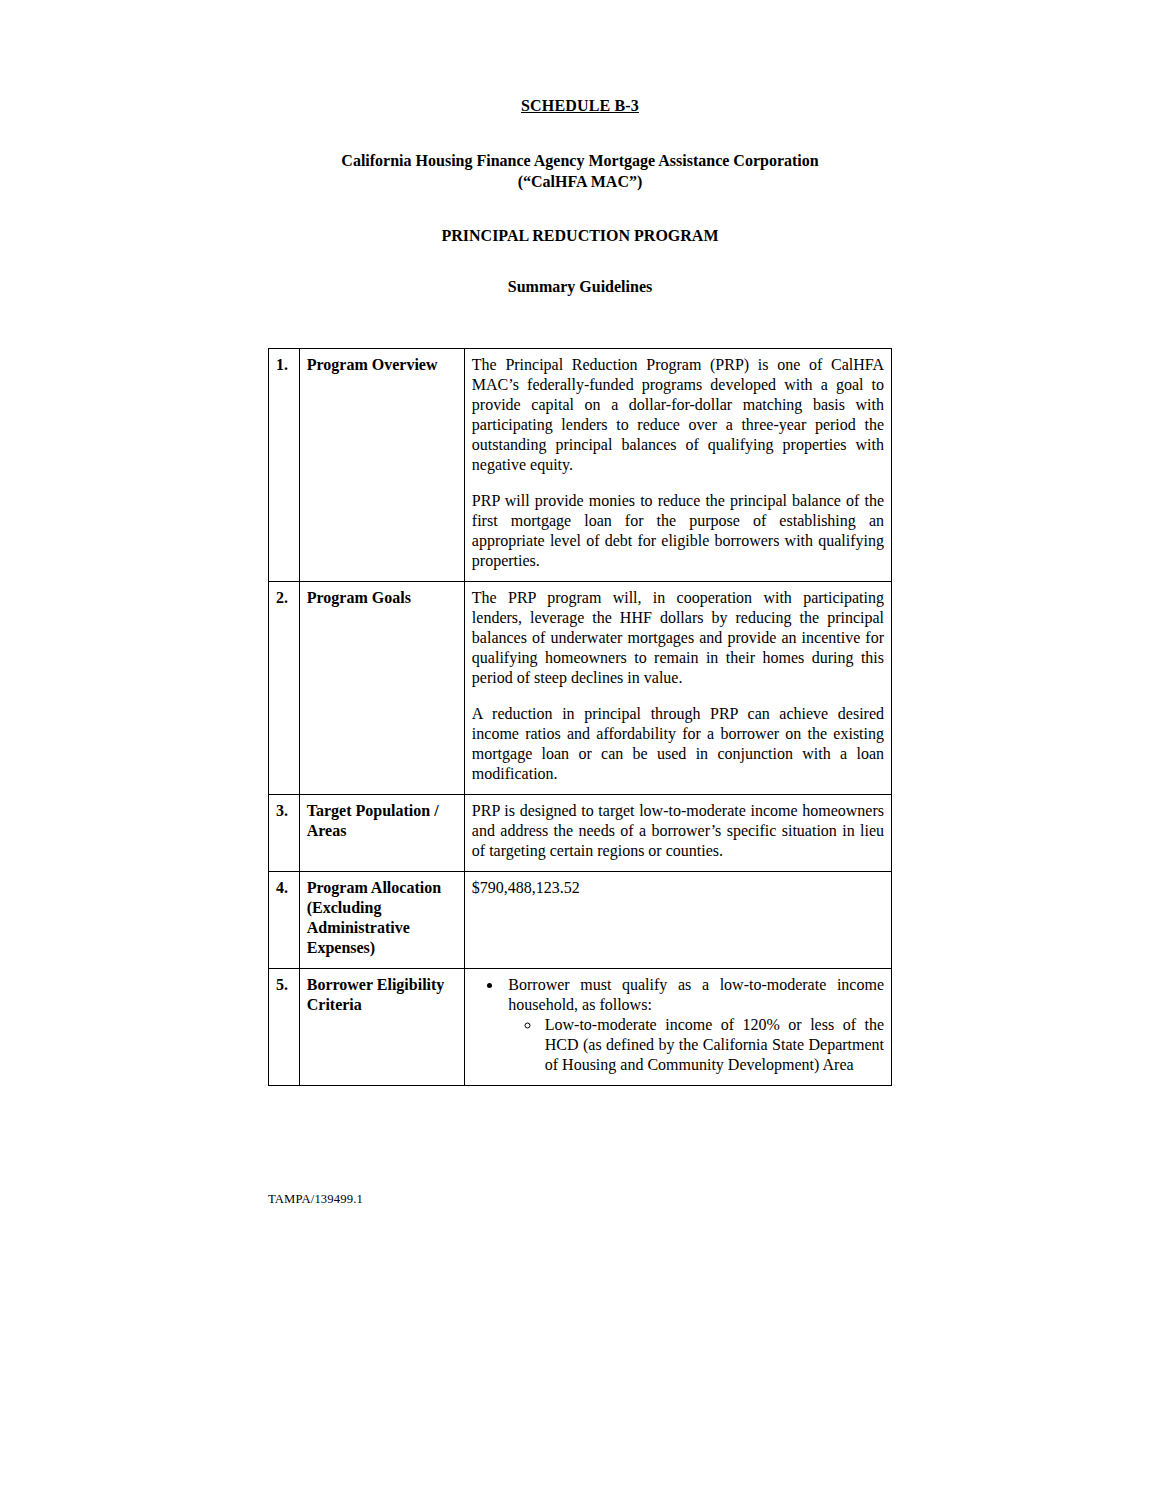SCHEDULE B-3
California Housing Finance Agency Mortgage Assistance Corporation (“CalHFA MAC”)
PRINCIPAL REDUCTION PROGRAM
Summary Guidelines
| 1. | Program Overview | The Principal Reduction Program (PRP) is one of CalHFA MAC’s federally-funded programs developed with a goal to provide capital on a dollar-for-dollar matching basis with participating lenders to reduce over a three-year period the outstanding principal balances of qualifying properties with negative equity. PRP will provide monies to reduce the principal balance of the first mortgage loan for the purpose of establishing an appropriate level of debt for eligible borrowers with qualifying properties. |
| 2. | Program Goals | The PRP program will, in cooperation with participating lenders, leverage the HHF dollars by reducing the principal balances of underwater mortgages and provide an incentive for qualifying homeowners to remain in their homes during this period of steep declines in value. A reduction in principal through PRP can achieve desired income ratios and affordability for a borrower on the existing mortgage loan or can be used in conjunction with a loan modification. |
| 3. | Target Population / Areas | PRP is designed to target low-to-moderate income homeowners and address the needs of a borrower’s specific situation in lieu of targeting certain regions or counties. |
| 4. | Program Allocation (Excluding Administrative Expenses) | $790,488,123.52 |
| 5. | Borrower Eligibility Criteria | Borrower must qualify as a low-to-moderate income household, as follows: Low-to-moderate income of 120% or less of the HCD (as defined by the California State Department of Housing and Community Development) Area |
TAMPA/139499.1